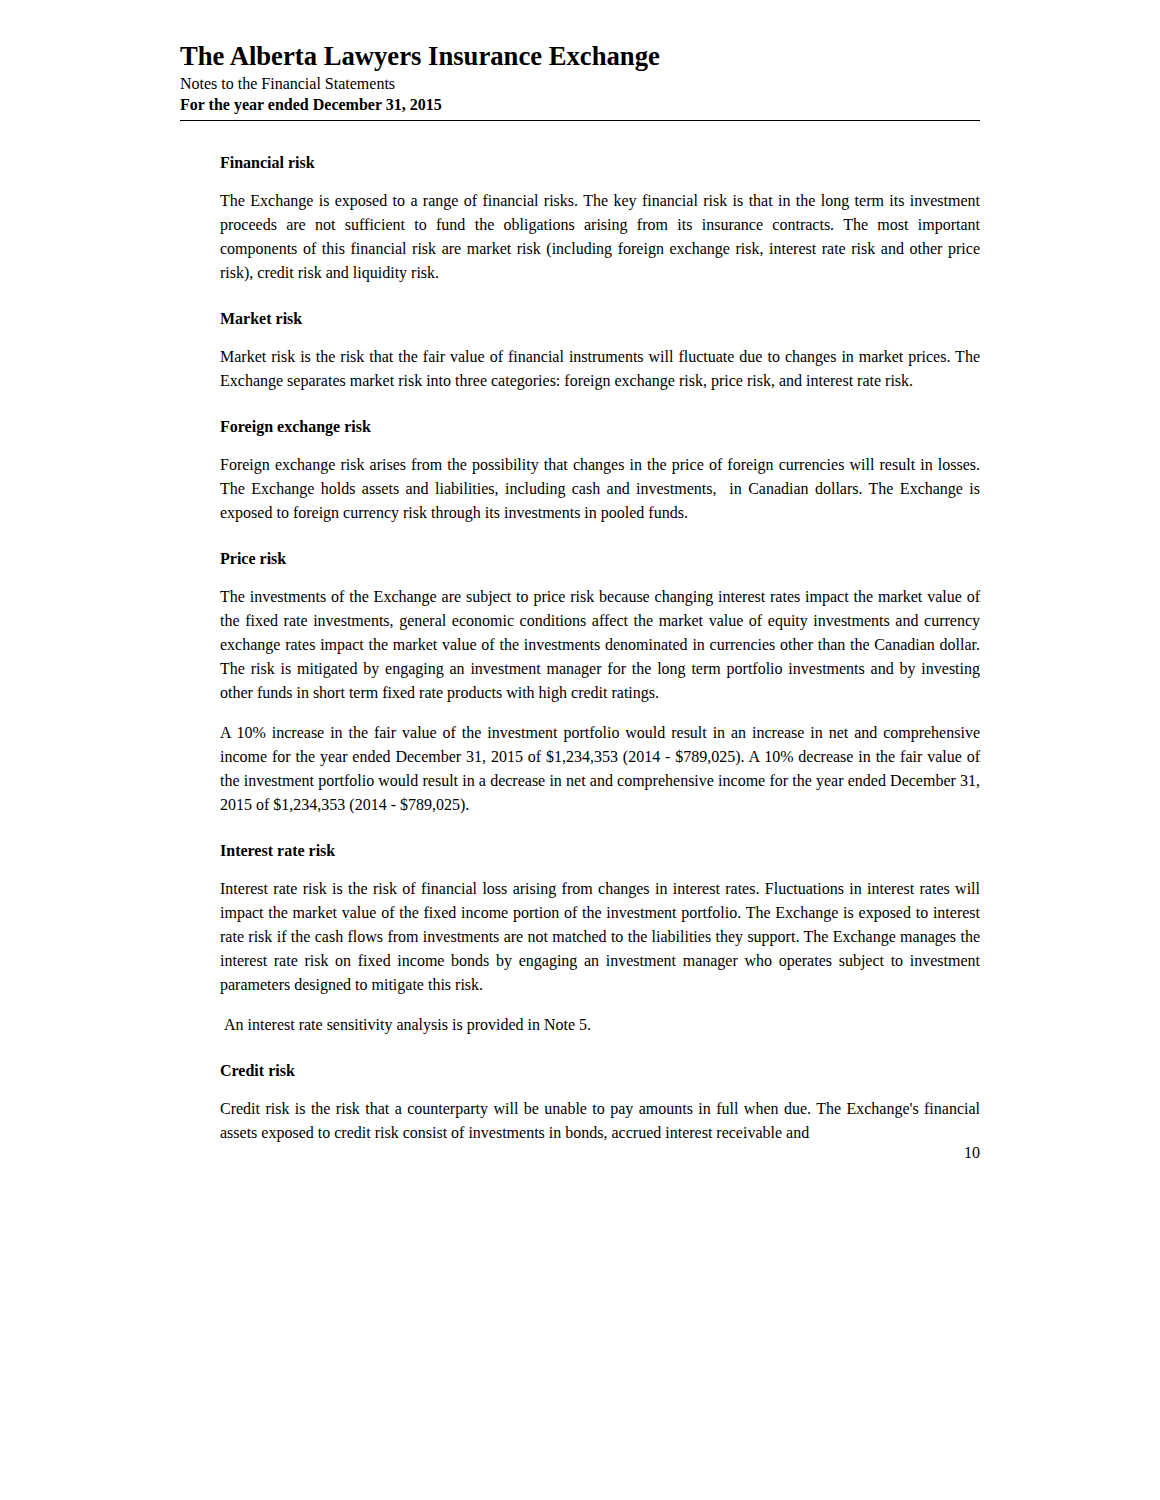The Alberta Lawyers Insurance Exchange
Notes to the Financial Statements
For the year ended December 31, 2015
Financial risk
The Exchange is exposed to a range of financial risks. The key financial risk is that in the long term its investment proceeds are not sufficient to fund the obligations arising from its insurance contracts. The most important components of this financial risk are market risk (including foreign exchange risk, interest rate risk and other price risk), credit risk and liquidity risk.
Market risk
Market risk is the risk that the fair value of financial instruments will fluctuate due to changes in market prices. The Exchange separates market risk into three categories: foreign exchange risk, price risk, and interest rate risk.
Foreign exchange risk
Foreign exchange risk arises from the possibility that changes in the price of foreign currencies will result in losses. The Exchange holds assets and liabilities, including cash and investments, in Canadian dollars. The Exchange is exposed to foreign currency risk through its investments in pooled funds.
Price risk
The investments of the Exchange are subject to price risk because changing interest rates impact the market value of the fixed rate investments, general economic conditions affect the market value of equity investments and currency exchange rates impact the market value of the investments denominated in currencies other than the Canadian dollar. The risk is mitigated by engaging an investment manager for the long term portfolio investments and by investing other funds in short term fixed rate products with high credit ratings.
A 10% increase in the fair value of the investment portfolio would result in an increase in net and comprehensive income for the year ended December 31, 2015 of $1,234,353 (2014 - $789,025). A 10% decrease in the fair value of the investment portfolio would result in a decrease in net and comprehensive income for the year ended December 31, 2015 of $1,234,353 (2014 - $789,025).
Interest rate risk
Interest rate risk is the risk of financial loss arising from changes in interest rates. Fluctuations in interest rates will impact the market value of the fixed income portion of the investment portfolio. The Exchange is exposed to interest rate risk if the cash flows from investments are not matched to the liabilities they support. The Exchange manages the interest rate risk on fixed income bonds by engaging an investment manager who operates subject to investment parameters designed to mitigate this risk.
An interest rate sensitivity analysis is provided in Note 5.
Credit risk
Credit risk is the risk that a counterparty will be unable to pay amounts in full when due. The Exchange's financial assets exposed to credit risk consist of investments in bonds, accrued interest receivable and
10